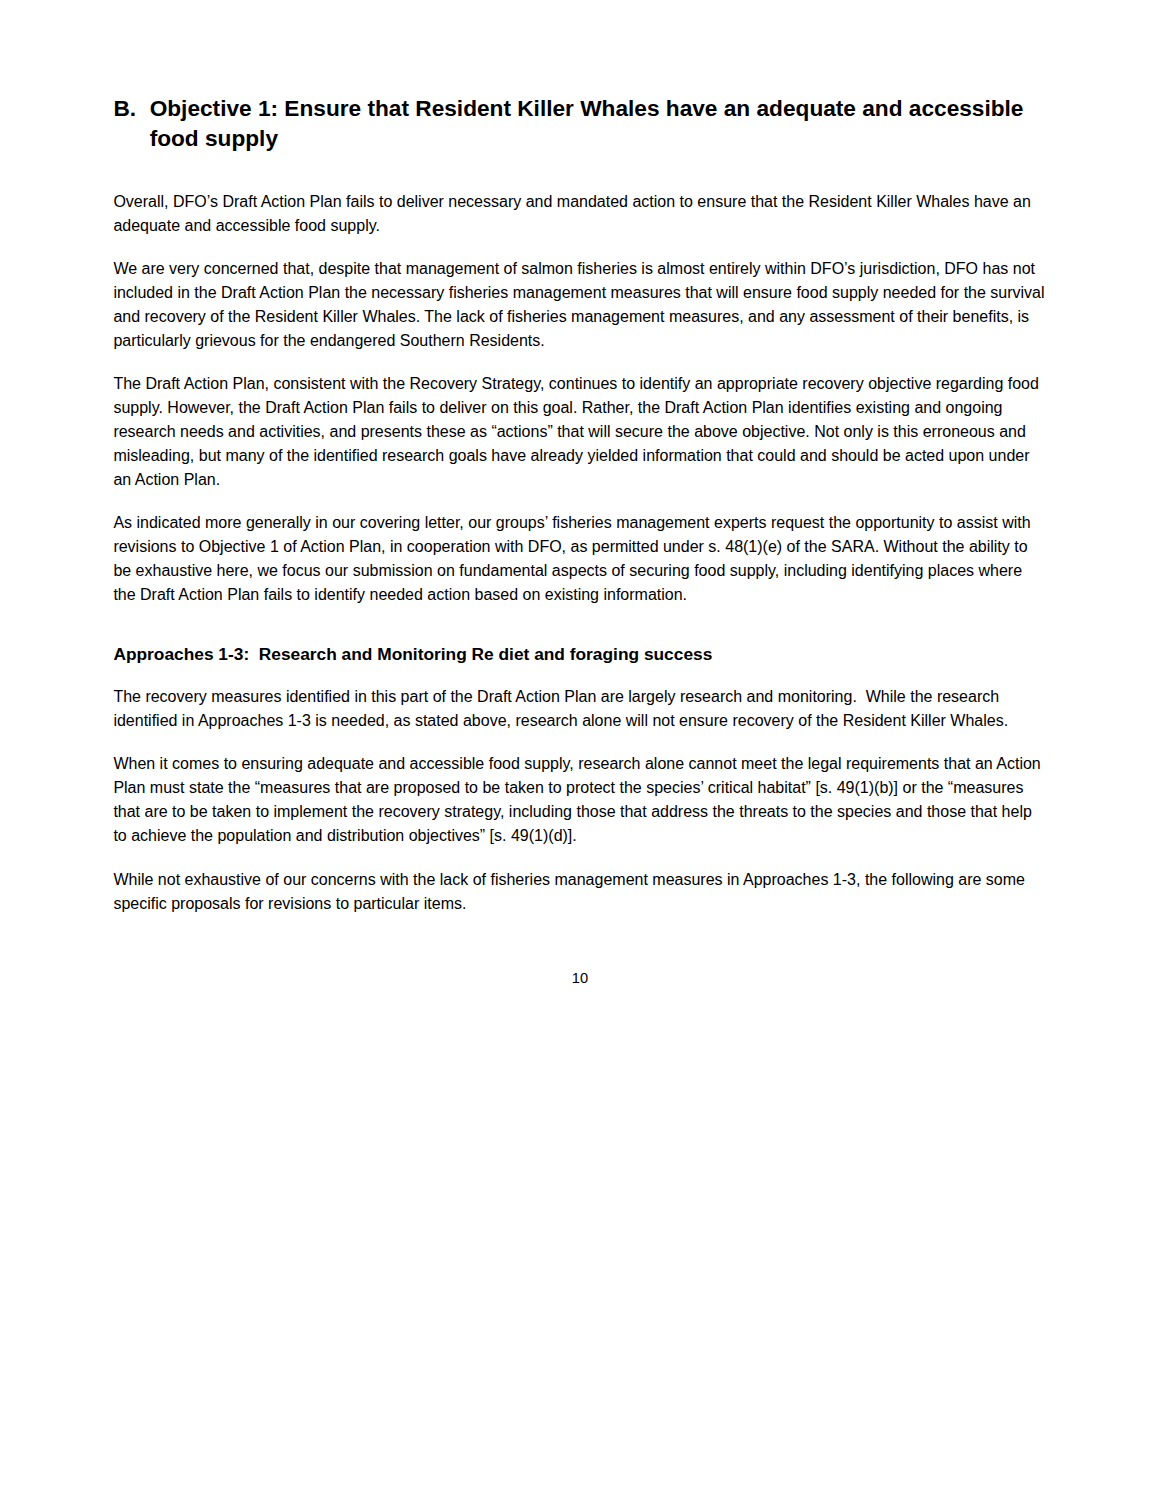B. Objective 1: Ensure that Resident Killer Whales have an adequate and accessible food supply
Overall, DFO’s Draft Action Plan fails to deliver necessary and mandated action to ensure that the Resident Killer Whales have an adequate and accessible food supply.
We are very concerned that, despite that management of salmon fisheries is almost entirely within DFO’s jurisdiction, DFO has not included in the Draft Action Plan the necessary fisheries management measures that will ensure food supply needed for the survival and recovery of the Resident Killer Whales. The lack of fisheries management measures, and any assessment of their benefits, is particularly grievous for the endangered Southern Residents.
The Draft Action Plan, consistent with the Recovery Strategy, continues to identify an appropriate recovery objective regarding food supply. However, the Draft Action Plan fails to deliver on this goal. Rather, the Draft Action Plan identifies existing and ongoing research needs and activities, and presents these as “actions” that will secure the above objective. Not only is this erroneous and misleading, but many of the identified research goals have already yielded information that could and should be acted upon under an Action Plan.
As indicated more generally in our covering letter, our groups’ fisheries management experts request the opportunity to assist with revisions to Objective 1 of Action Plan, in cooperation with DFO, as permitted under s. 48(1)(e) of the SARA. Without the ability to be exhaustive here, we focus our submission on fundamental aspects of securing food supply, including identifying places where the Draft Action Plan fails to identify needed action based on existing information.
Approaches 1-3: Research and Monitoring Re diet and foraging success
The recovery measures identified in this part of the Draft Action Plan are largely research and monitoring. While the research identified in Approaches 1-3 is needed, as stated above, research alone will not ensure recovery of the Resident Killer Whales.
When it comes to ensuring adequate and accessible food supply, research alone cannot meet the legal requirements that an Action Plan must state the “measures that are proposed to be taken to protect the species’ critical habitat” [s. 49(1)(b)] or the “measures that are to be taken to implement the recovery strategy, including those that address the threats to the species and those that help to achieve the population and distribution objectives” [s. 49(1)(d)].
While not exhaustive of our concerns with the lack of fisheries management measures in Approaches 1-3, the following are some specific proposals for revisions to particular items.
10